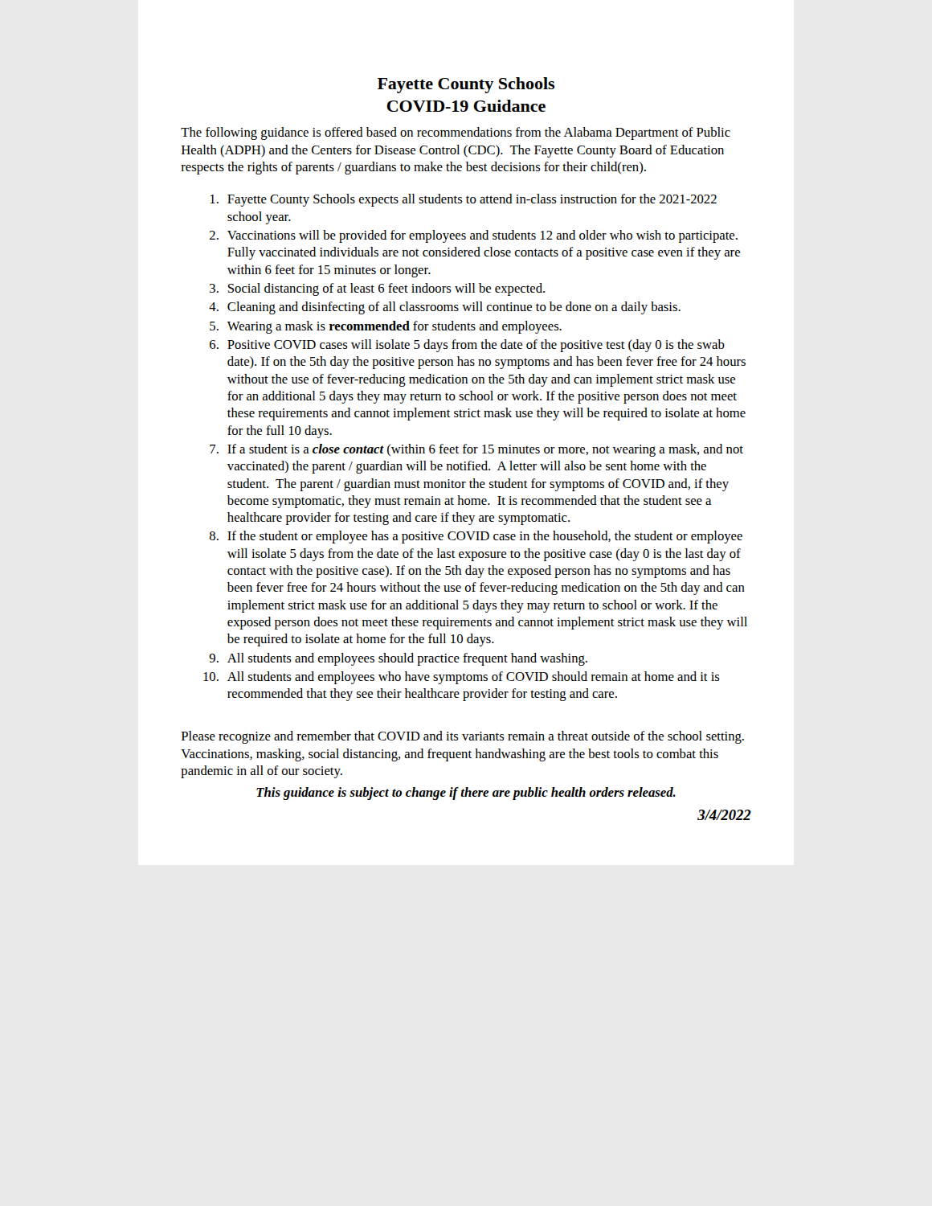Fayette County SchoolsCOVID-19 Guidance
The following guidance is offered based on recommendations from the Alabama Department of Public Health (ADPH) and the Centers for Disease Control (CDC). The Fayette County Board of Education respects the rights of parents / guardians to make the best decisions for their child(ren).
Fayette County Schools expects all students to attend in-class instruction for the 2021-2022 school year.
Vaccinations will be provided for employees and students 12 and older who wish to participate. Fully vaccinated individuals are not considered close contacts of a positive case even if they are within 6 feet for 15 minutes or longer.
Social distancing of at least 6 feet indoors will be expected.
Cleaning and disinfecting of all classrooms will continue to be done on a daily basis.
Wearing a mask is recommended for students and employees.
Positive COVID cases will isolate 5 days from the date of the positive test (day 0 is the swab date). If on the 5th day the positive person has no symptoms and has been fever free for 24 hours without the use of fever-reducing medication on the 5th day and can implement strict mask use for an additional 5 days they may return to school or work. If the positive person does not meet these requirements and cannot implement strict mask use they will be required to isolate at home for the full 10 days.
If a student is a close contact (within 6 feet for 15 minutes or more, not wearing a mask, and not vaccinated) the parent / guardian will be notified. A letter will also be sent home with the student. The parent / guardian must monitor the student for symptoms of COVID and, if they become symptomatic, they must remain at home. It is recommended that the student see a healthcare provider for testing and care if they are symptomatic.
If the student or employee has a positive COVID case in the household, the student or employee will isolate 5 days from the date of the last exposure to the positive case (day 0 is the last day of contact with the positive case). If on the 5th day the exposed person has no symptoms and has been fever free for 24 hours without the use of fever-reducing medication on the 5th day and can implement strict mask use for an additional 5 days they may return to school or work. If the exposed person does not meet these requirements and cannot implement strict mask use they will be required to isolate at home for the full 10 days.
All students and employees should practice frequent hand washing.
All students and employees who have symptoms of COVID should remain at home and it is recommended that they see their healthcare provider for testing and care.
Please recognize and remember that COVID and its variants remain a threat outside of the school setting. Vaccinations, masking, social distancing, and frequent handwashing are the best tools to combat this pandemic in all of our society.
This guidance is subject to change if there are public health orders released.
3/4/2022